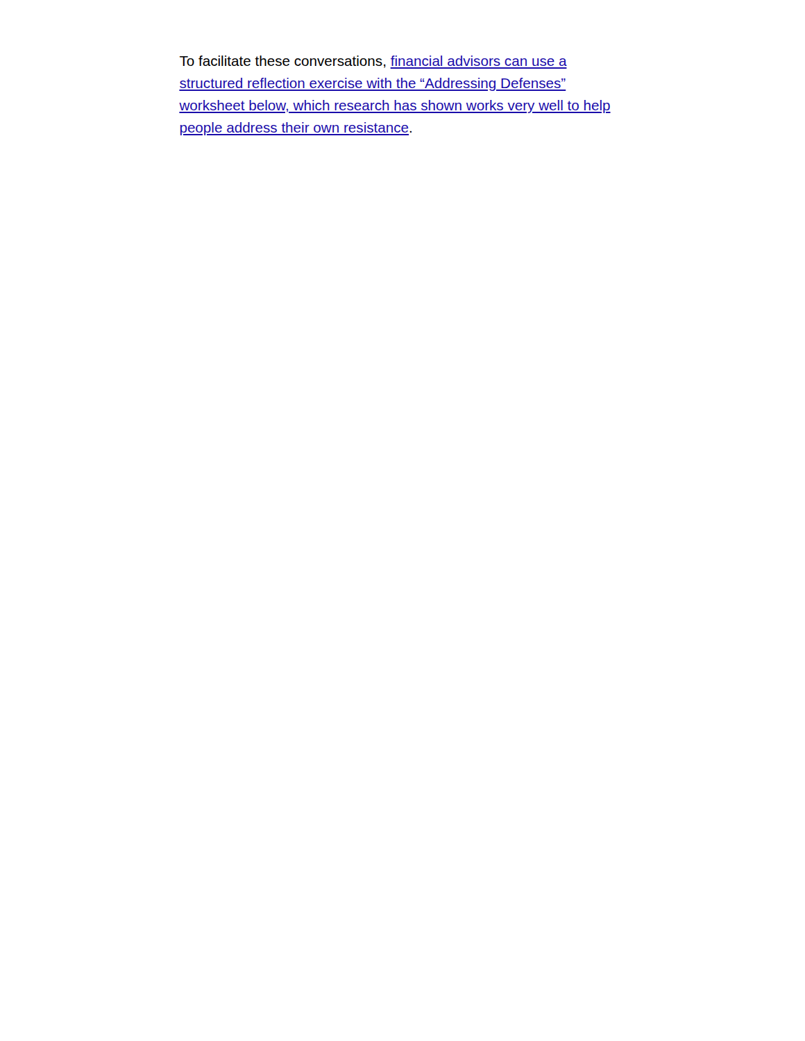To facilitate these conversations, financial advisors can use a structured reflection exercise with the “Addressing Defenses” worksheet below, which research has shown works very well to help people address their own resistance.